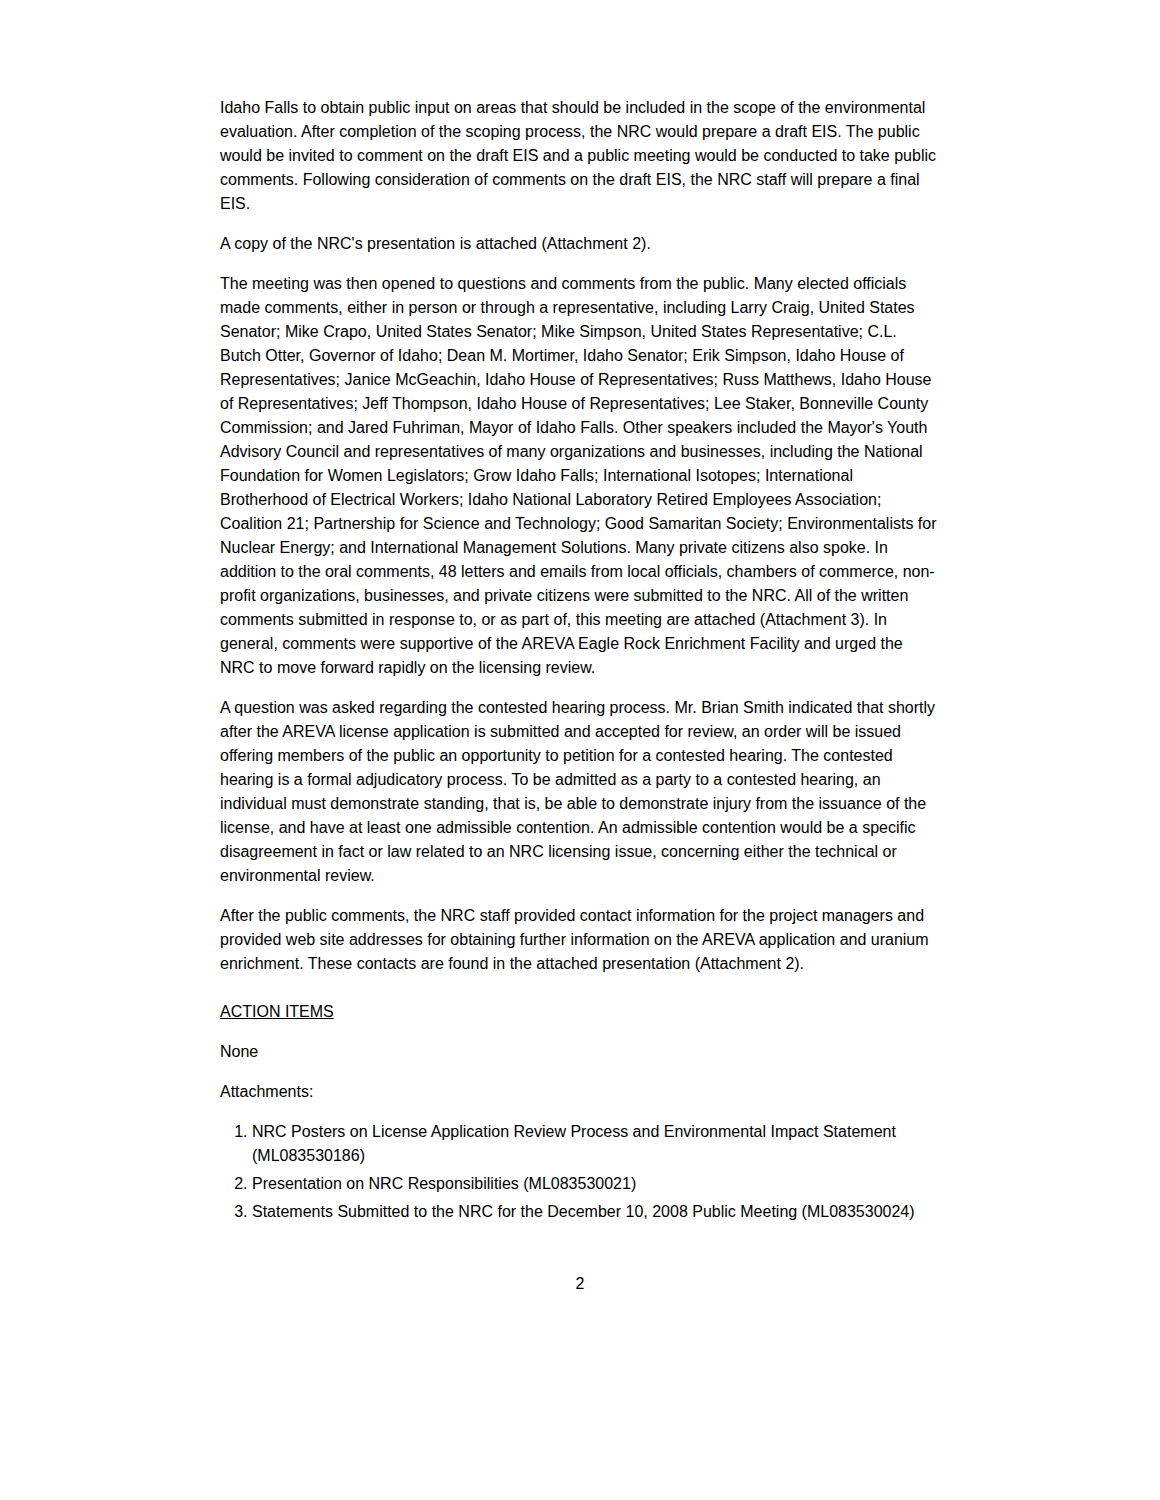Idaho Falls to obtain public input on areas that should be included in the scope of the environmental evaluation. After completion of the scoping process, the NRC would prepare a draft EIS. The public would be invited to comment on the draft EIS and a public meeting would be conducted to take public comments. Following consideration of comments on the draft EIS, the NRC staff will prepare a final EIS.
A copy of the NRC's presentation is attached (Attachment 2).
The meeting was then opened to questions and comments from the public. Many elected officials made comments, either in person or through a representative, including Larry Craig, United States Senator; Mike Crapo, United States Senator; Mike Simpson, United States Representative; C.L. Butch Otter, Governor of Idaho; Dean M. Mortimer, Idaho Senator; Erik Simpson, Idaho House of Representatives; Janice McGeachin, Idaho House of Representatives; Russ Matthews, Idaho House of Representatives; Jeff Thompson, Idaho House of Representatives; Lee Staker, Bonneville County Commission; and Jared Fuhriman, Mayor of Idaho Falls. Other speakers included the Mayor's Youth Advisory Council and representatives of many organizations and businesses, including the National Foundation for Women Legislators; Grow Idaho Falls; International Isotopes; International Brotherhood of Electrical Workers; Idaho National Laboratory Retired Employees Association; Coalition 21; Partnership for Science and Technology; Good Samaritan Society; Environmentalists for Nuclear Energy; and International Management Solutions. Many private citizens also spoke. In addition to the oral comments, 48 letters and emails from local officials, chambers of commerce, non-profit organizations, businesses, and private citizens were submitted to the NRC. All of the written comments submitted in response to, or as part of, this meeting are attached (Attachment 3). In general, comments were supportive of the AREVA Eagle Rock Enrichment Facility and urged the NRC to move forward rapidly on the licensing review.
A question was asked regarding the contested hearing process. Mr. Brian Smith indicated that shortly after the AREVA license application is submitted and accepted for review, an order will be issued offering members of the public an opportunity to petition for a contested hearing. The contested hearing is a formal adjudicatory process. To be admitted as a party to a contested hearing, an individual must demonstrate standing, that is, be able to demonstrate injury from the issuance of the license, and have at least one admissible contention. An admissible contention would be a specific disagreement in fact or law related to an NRC licensing issue, concerning either the technical or environmental review.
After the public comments, the NRC staff provided contact information for the project managers and provided web site addresses for obtaining further information on the AREVA application and uranium enrichment. These contacts are found in the attached presentation (Attachment 2).
ACTION ITEMS
None
Attachments:
NRC Posters on License Application Review Process and Environmental Impact Statement (ML083530186)
Presentation on NRC Responsibilities (ML083530021)
Statements Submitted to the NRC for the December 10, 2008 Public Meeting (ML083530024)
2